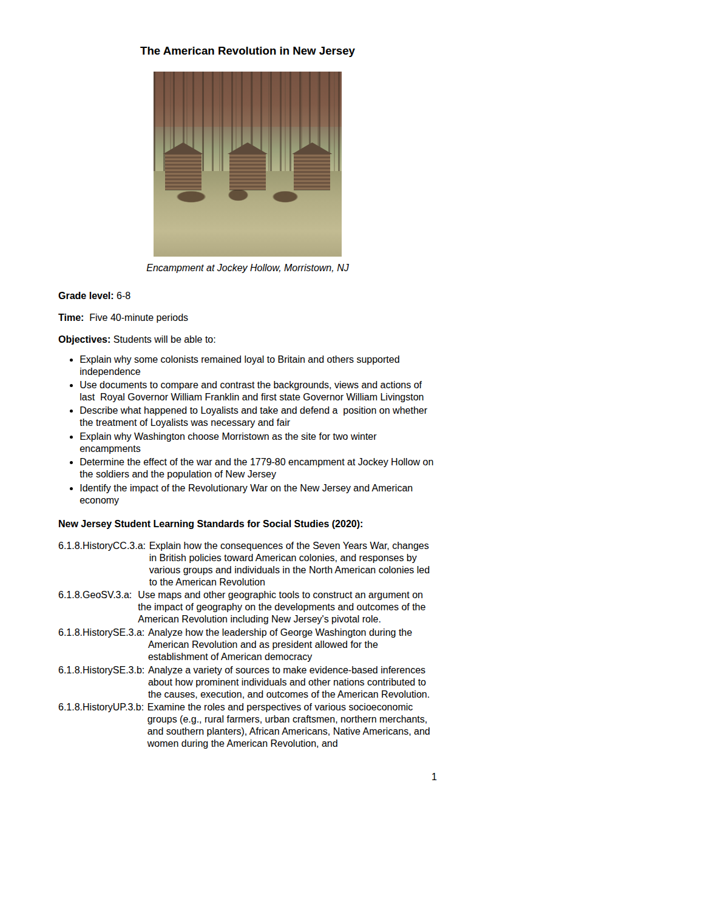The American Revolution in New Jersey
Encampment at Jockey Hollow, Morristown, NJ
Grade level: 6-8
Time: Five 40-minute periods
Objectives: Students will be able to:
Explain why some colonists remained loyal to Britain and others supported independence
Use documents to compare and contrast the backgrounds, views and actions of last Royal Governor William Franklin and first state Governor William Livingston
Describe what happened to Loyalists and take and defend a position on whether the treatment of Loyalists was necessary and fair
Explain why Washington choose Morristown as the site for two winter encampments
Determine the effect of the war and the 1779-80 encampment at Jockey Hollow on the soldiers and the population of New Jersey
Identify the impact of the Revolutionary War on the New Jersey and American economy
New Jersey Student Learning Standards for Social Studies (2020):
6.1.8.HistoryCC.3.a:
Explain how the consequences of the Seven Years War, changes in British policies toward American colonies, and responses by various groups and individuals in the North American colonies led to the American Revolution
6.1.8.GeoSV.3.a:
Use maps and other geographic tools to construct an argument on the impact of geography on the developments and outcomes of the American Revolution including New Jersey's pivotal role.
6.1.8.HistorySE.3.a:
Analyze how the leadership of George Washington during the American Revolution and as president allowed for the establishment of American democracy
6.1.8.HistorySE.3.b:
Analyze a variety of sources to make evidence-based inferences about how prominent individuals and other nations contributed to the causes, execution, and outcomes of the American Revolution.
6.1.8.HistoryUP.3.b:
Examine the roles and perspectives of various socioeconomic groups (e.g., rural farmers, urban craftsmen, northern merchants, and southern planters), African Americans, Native Americans, and women during the American Revolution, and
1